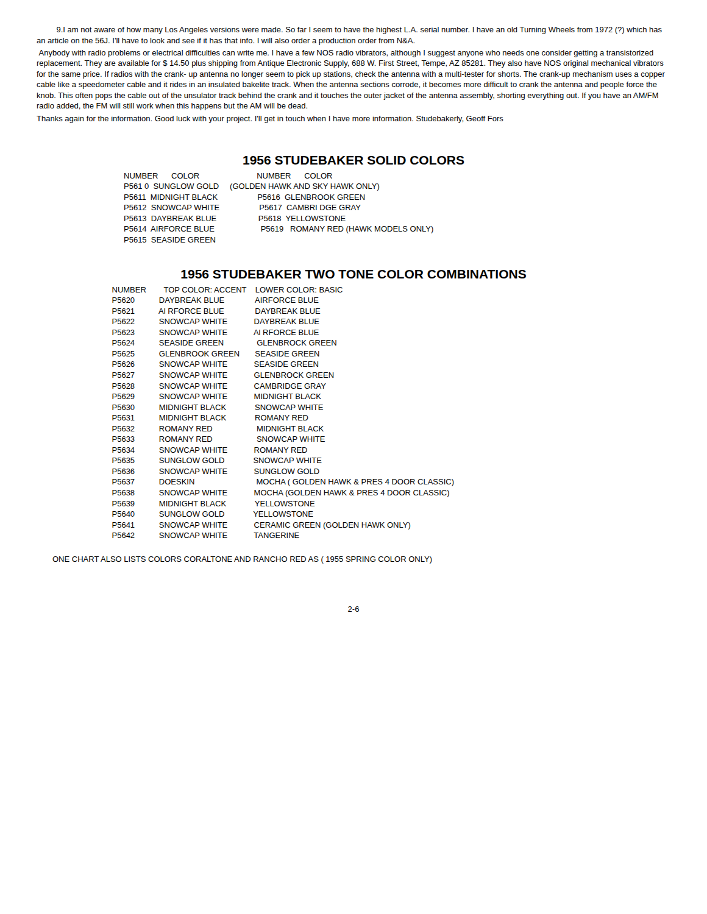9.I am not aware of how many Los Angeles versions were made. So far I seem to have the highest L.A. serial number. I have an old Turning Wheels from 1972 (?) which has an article on the 56J. I'll have to look and see if it has that info. I will also order a production order from N&A.
Anybody with radio problems or electrical difficulties can write me. I have a few NOS radio vibrators, although I suggest anyone who needs one consider getting a transistorized replacement. They are available for $ 14.50 plus shipping from Antique Electronic Supply, 688 W. First Street, Tempe, AZ 85281. They also have NOS original mechanical vibrators for the same price. If radios with the crank- up antenna no longer seem to pick up stations, check the antenna with a multi-tester for shorts. The crank-up mechanism uses a copper cable like a speedometer cable and it rides in an insulated bakelite track. When the antenna sections corrode, it becomes more difficult to crank the antenna and people force the knob. This often pops the cable out of the unsulator track behind the crank and it touches the outer jacket of the antenna assembly, shorting everything out. If you have an AM/FM radio added, the FM will still work when this happens but the AM will be dead.
Thanks again for the information. Good luck with your project. I'll get in touch when I have more information. Studebakerly, Geoff Fors
1956 STUDEBAKER SOLID COLORS
NUMBER COLOR NUMBER COLOR
P561 0 SUNGLOW GOLD (GOLDEN HAWK AND SKY HAWK ONLY)
P5611 MIDNIGHT BLACK P5616 GLENBROOK GREEN
P5612 SNOWCAP WHITE P5617 CAMBRI DGE GRAY
P5613 DAYBREAK BLUE P5618 YELLOWSTONE
P5614 AIRFORCE BLUE P5619 ROMANY RED (HAWK MODELS ONLY)
P5615 SEASIDE GREEN
1956 STUDEBAKER TWO TONE COLOR COMBINATIONS
NUMBER TOP COLOR: ACCENT LOWER COLOR: BASIC
P5620 DAYBREAK BLUE AIRFORCE BLUE
P5621 Al RFORCE BLUE DAYBREAK BLUE
P5622 SNOWCAP WHITE DAYBREAK BLUE
P5623 SNOWCAP WHITE Al RFORCE BLUE
P5624 SEASIDE GREEN GLENBROCK GREEN
P5625 GLENBROOK GREEN SEASIDE GREEN
P5626 SNOWCAP WHITE SEASIDE GREEN
P5627 SNOWCAP WHITE GLENBROCK GREEN
P5628 SNOWCAP WHITE CAMBRIDGE GRAY
P5629 SNOWCAP WHITE MIDNIGHT BLACK
P5630 MIDNIGHT BLACK SNOWCAP WHITE
P5631 MIDNIGHT BLACK ROMANY RED
P5632 ROMANY RED MIDNIGHT BLACK
P5633 ROMANY RED SNOWCAP WHITE
P5634 SNOWCAP WHITE ROMANY RED
P5635 SUNGLOW GOLD SNOWCAP WHITE
P5636 SNOWCAP WHITE SUNGLOW GOLD
P5637 DOESKIN MOCHA ( GOLDEN HAWK & PRES 4 DOOR CLASSIC)
P5638 SNOWCAP WHITE MOCHA (GOLDEN HAWK & PRES 4 DOOR CLASSIC)
P5639 MIDNIGHT BLACK YELLOWSTONE
P5640 SUNGLOW GOLD YELLOWSTONE
P5641 SNOWCAP WHITE CERAMIC GREEN (GOLDEN HAWK ONLY)
P5642 SNOWCAP WHITE TANGERINE
ONE CHART ALSO LISTS COLORS CORALTONE AND RANCHO RED AS ( 1955 SPRING COLOR ONLY)
2-6